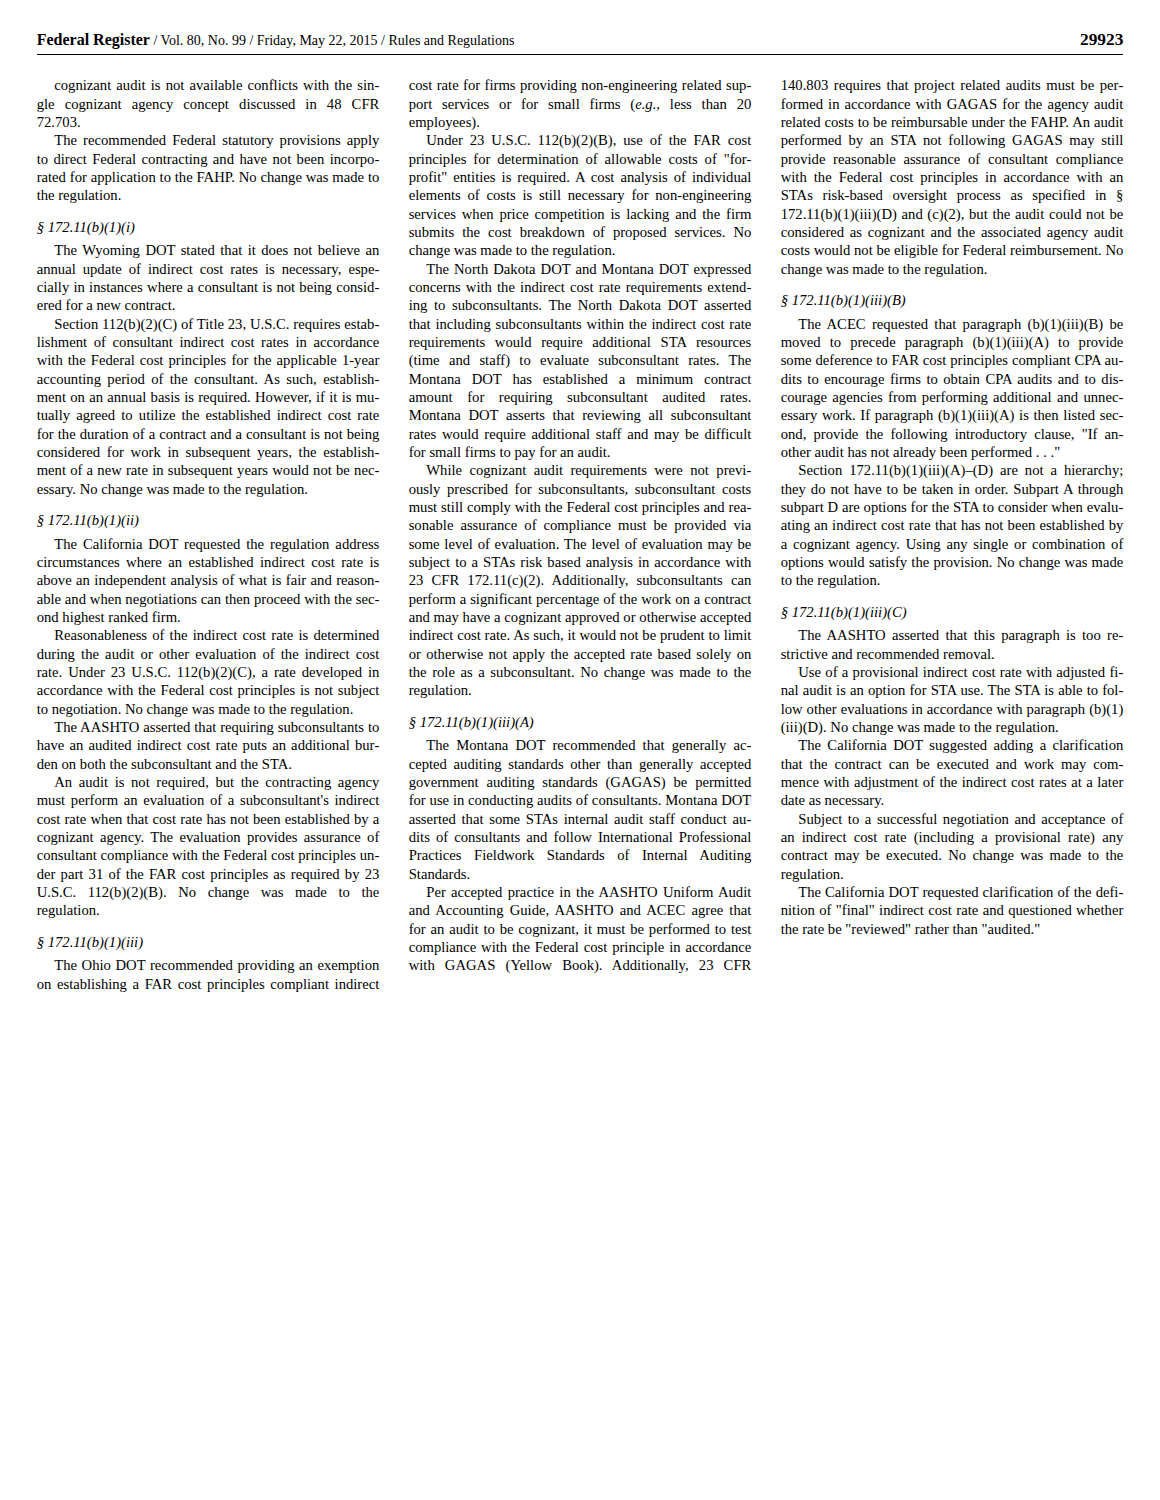Federal Register / Vol. 80, No. 99 / Friday, May 22, 2015 / Rules and Regulations
29923
cognizant audit is not available conflicts with the single cognizant agency concept discussed in 48 CFR 72.703.
The recommended Federal statutory provisions apply to direct Federal contracting and have not been incorporated for application to the FAHP. No change was made to the regulation.
§ 172.11(b)(1)(i)
The Wyoming DOT stated that it does not believe an annual update of indirect cost rates is necessary, especially in instances where a consultant is not being considered for a new contract.
Section 112(b)(2)(C) of Title 23, U.S.C. requires establishment of consultant indirect cost rates in accordance with the Federal cost principles for the applicable 1-year accounting period of the consultant. As such, establishment on an annual basis is required. However, if it is mutually agreed to utilize the established indirect cost rate for the duration of a contract and a consultant is not being considered for work in subsequent years, the establishment of a new rate in subsequent years would not be necessary. No change was made to the regulation.
§ 172.11(b)(1)(ii)
The California DOT requested the regulation address circumstances where an established indirect cost rate is above an independent analysis of what is fair and reasonable and when negotiations can then proceed with the second highest ranked firm.
Reasonableness of the indirect cost rate is determined during the audit or other evaluation of the indirect cost rate. Under 23 U.S.C. 112(b)(2)(C), a rate developed in accordance with the Federal cost principles is not subject to negotiation. No change was made to the regulation.
The AASHTO asserted that requiring subconsultants to have an audited indirect cost rate puts an additional burden on both the subconsultant and the STA.
An audit is not required, but the contracting agency must perform an evaluation of a subconsultant's indirect cost rate when that cost rate has not been established by a cognizant agency. The evaluation provides assurance of consultant compliance with the Federal cost principles under part 31 of the FAR cost principles as required by 23 U.S.C. 112(b)(2)(B). No change was made to the regulation.
§ 172.11(b)(1)(iii)
The Ohio DOT recommended providing an exemption on establishing a FAR cost principles compliant indirect cost rate for firms providing non-engineering related support services or for small firms (e.g., less than 20 employees).
Under 23 U.S.C. 112(b)(2)(B), use of the FAR cost principles for determination of allowable costs of "for-profit" entities is required. A cost analysis of individual elements of costs is still necessary for non-engineering services when price competition is lacking and the firm submits the cost breakdown of proposed services. No change was made to the regulation.
The North Dakota DOT and Montana DOT expressed concerns with the indirect cost rate requirements extending to subconsultants. The North Dakota DOT asserted that including subconsultants within the indirect cost rate requirements would require additional STA resources (time and staff) to evaluate subconsultant rates. The Montana DOT has established a minimum contract amount for requiring subconsultant audited rates. Montana DOT asserts that reviewing all subconsultant rates would require additional staff and may be difficult for small firms to pay for an audit.
While cognizant audit requirements were not previously prescribed for subconsultants, subconsultant costs must still comply with the Federal cost principles and reasonable assurance of compliance must be provided via some level of evaluation. The level of evaluation may be subject to a STAs risk based analysis in accordance with 23 CFR 172.11(c)(2). Additionally, subconsultants can perform a significant percentage of the work on a contract and may have a cognizant approved or otherwise accepted indirect cost rate. As such, it would not be prudent to limit or otherwise not apply the accepted rate based solely on the role as a subconsultant. No change was made to the regulation.
§ 172.11(b)(1)(iii)(A)
The Montana DOT recommended that generally accepted auditing standards other than generally accepted government auditing standards (GAGAS) be permitted for use in conducting audits of consultants. Montana DOT asserted that some STAs internal audit staff conduct audits of consultants and follow International Professional Practices Fieldwork Standards of Internal Auditing Standards.
Per accepted practice in the AASHTO Uniform Audit and Accounting Guide, AASHTO and ACEC agree that for an audit to be cognizant, it must be performed to test compliance with the Federal cost principle in accordance with GAGAS (Yellow Book). Additionally, 23 CFR 140.803 requires that project related audits must be performed in accordance with GAGAS for the agency audit related costs to be reimbursable under the FAHP. An audit performed by an STA not following GAGAS may still provide reasonable assurance of consultant compliance with the Federal cost principles in accordance with an STAs risk-based oversight process as specified in § 172.11(b)(1)(iii)(D) and (c)(2), but the audit could not be considered as cognizant and the associated agency audit costs would not be eligible for Federal reimbursement. No change was made to the regulation.
§ 172.11(b)(1)(iii)(B)
The ACEC requested that paragraph (b)(1)(iii)(B) be moved to precede paragraph (b)(1)(iii)(A) to provide some deference to FAR cost principles compliant CPA audits to encourage firms to obtain CPA audits and to discourage agencies from performing additional and unnecessary work. If paragraph (b)(1)(iii)(A) is then listed second, provide the following introductory clause, "If another audit has not already been performed . . ."
Section 172.11(b)(1)(iii)(A)–(D) are not a hierarchy; they do not have to be taken in order. Subpart A through subpart D are options for the STA to consider when evaluating an indirect cost rate that has not been established by a cognizant agency. Using any single or combination of options would satisfy the provision. No change was made to the regulation.
§ 172.11(b)(1)(iii)(C)
The AASHTO asserted that this paragraph is too restrictive and recommended removal.
Use of a provisional indirect cost rate with adjusted final audit is an option for STA use. The STA is able to follow other evaluations in accordance with paragraph (b)(1)(iii)(D). No change was made to the regulation.
The California DOT suggested adding a clarification that the contract can be executed and work may commence with adjustment of the indirect cost rates at a later date as necessary.
Subject to a successful negotiation and acceptance of an indirect cost rate (including a provisional rate) any contract may be executed. No change was made to the regulation.
The California DOT requested clarification of the definition of "final" indirect cost rate and questioned whether the rate be "reviewed" rather than "audited."